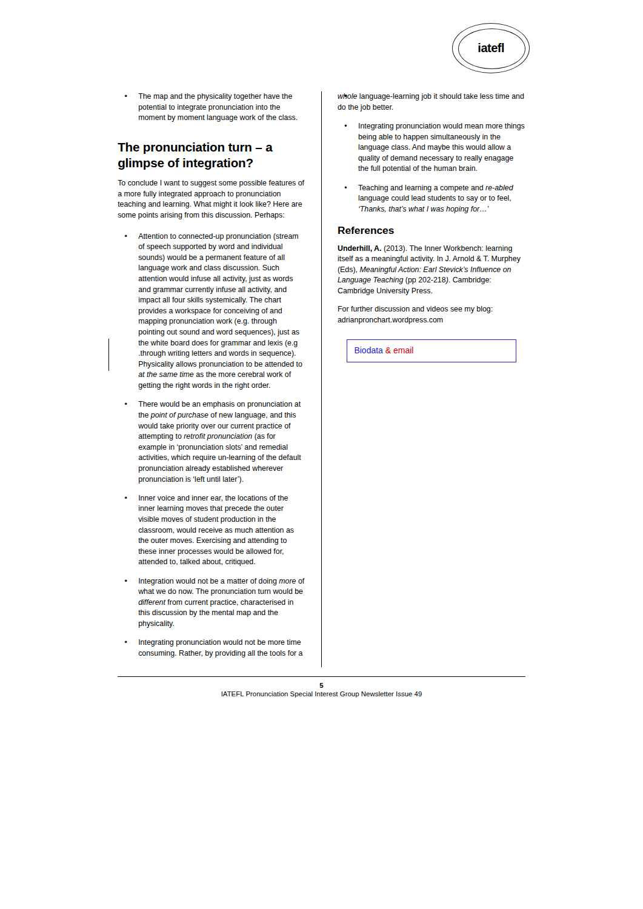iatefl
The map and the physicality together have the potential to integrate pronunciation into the moment by moment language work of the class.
The pronunciation turn – a glimpse of integration?
To conclude I want to suggest some possible features of a more fully integrated approach to pronunciation teaching and learning. What might it look like? Here are some points arising from this discussion. Perhaps:
Attention to connected-up pronunciation (stream of speech supported by word and individual sounds) would be a permanent feature of all language work and class discussion. Such attention would infuse all activity, just as words and grammar currently infuse all activity, and impact all four skills systemically. The chart provides a workspace for conceiving of and mapping pronunciation work (e.g. through pointing out sound and word sequences), just as the white board does for grammar and lexis (e.g .through writing letters and words in sequence). Physicality allows pronunciation to be attended to at the same time as the more cerebral work of getting the right words in the right order.
There would be an emphasis on pronunciation at the point of purchase of new language, and this would take priority over our current practice of attempting to retrofit pronunciation (as for example in ‘pronunciation slots’ and remedial activities, which require un-learning of the default pronunciation already established wherever pronunciation is ‘left until later’).
Inner voice and inner ear, the locations of the inner learning moves that precede the outer visible moves of student production in the classroom, would receive as much attention as the outer moves. Exercising and attending to these inner processes would be allowed for, attended to, talked about, critiqued.
Integration would not be a matter of doing more of what we do now. The pronunciation turn would be different from current practice, characterised in this discussion by the mental map and the physicality.
Integrating pronunciation would not be more time consuming. Rather, by providing all the tools for a
whole language-learning job it should take less time and do the job better.
Integrating pronunciation would mean more things being able to happen simultaneously in the language class. And maybe this would allow a quality of demand necessary to really enagage the full potential of the human brain.
Teaching and learning a compete and re-abled language could lead students to say or to feel, ‘Thanks, that’s what I was hoping for…’
References
Underhill, A. (2013). The Inner Workbench: learning itself as a meaningful activity. In J. Arnold & T. Murphey (Eds), Meaningful Action: Earl Stevick’s Influence on Language Teaching (pp 202-218). Cambridge: Cambridge University Press.
For further discussion and videos see my blog: adrianpronchart.wordpress.com
Biodata & email
5
IATEFL Pronunciation Special Interest Group Newsletter Issue 49